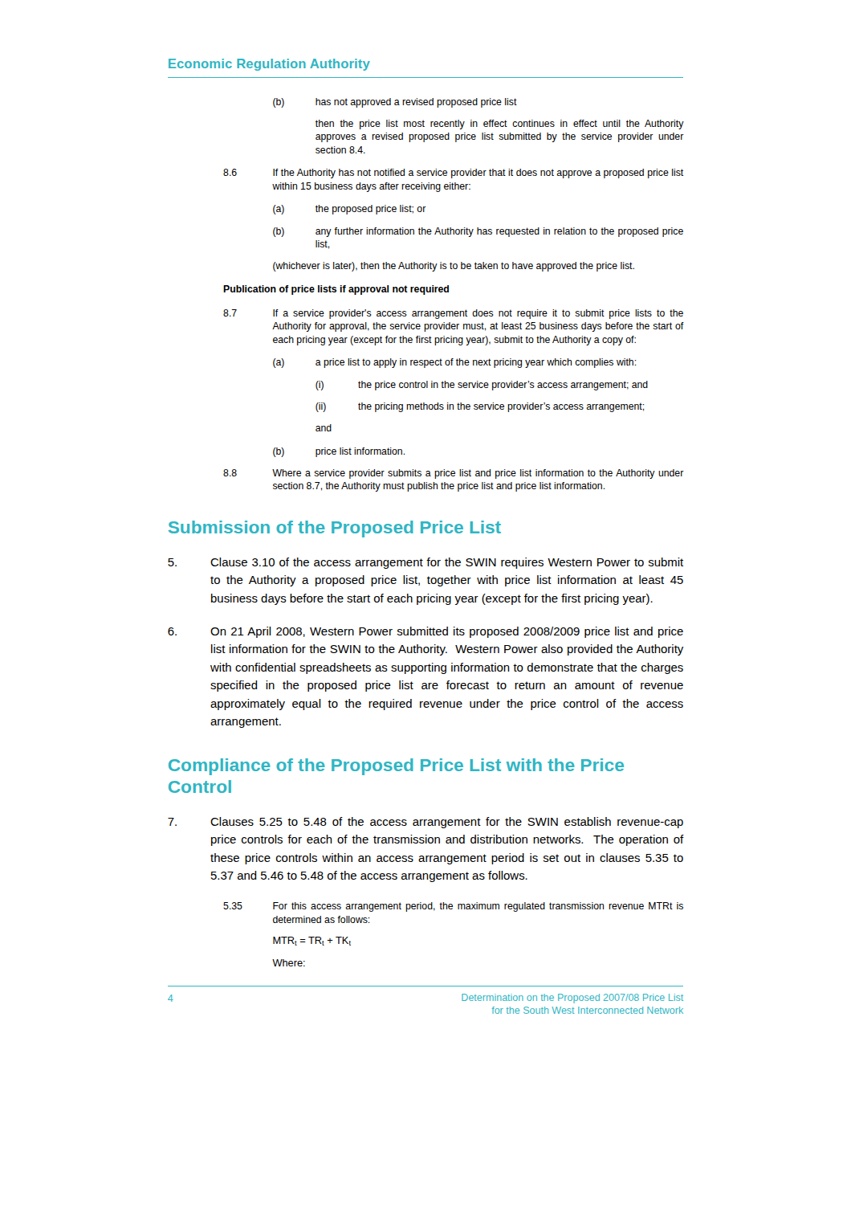Economic Regulation Authority
(b)
has not approved a revised proposed price list
then the price list most recently in effect continues in effect until the Authority approves a revised proposed price list submitted by the service provider under section 8.4.
8.6
If the Authority has not notified a service provider that it does not approve a proposed price list within 15 business days after receiving either:
(a)
the proposed price list; or
(b)
any further information the Authority has requested in relation to the proposed price list,
(whichever is later), then the Authority is to be taken to have approved the price list.
Publication of price lists if approval not required
8.7
If a service provider's access arrangement does not require it to submit price lists to the Authority for approval, the service provider must, at least 25 business days before the start of each pricing year (except for the first pricing year), submit to the Authority a copy of:
(a)
a price list to apply in respect of the next pricing year which complies with:
(i)
the price control in the service provider’s access arrangement; and
(ii)
the pricing methods in the service provider’s access arrangement;
and
(b)
price list information.
8.8
Where a service provider submits a price list and price list information to the Authority under section 8.7, the Authority must publish the price list and price list information.
Submission of the Proposed Price List
5.
Clause 3.10 of the access arrangement for the SWIN requires Western Power to submit to the Authority a proposed price list, together with price list information at least 45 business days before the start of each pricing year (except for the first pricing year).
6.
On 21 April 2008, Western Power submitted its proposed 2008/2009 price list and price list information for the SWIN to the Authority. Western Power also provided the Authority with confidential spreadsheets as supporting information to demonstrate that the charges specified in the proposed price list are forecast to return an amount of revenue approximately equal to the required revenue under the price control of the access arrangement.
Compliance of the Proposed Price List with the Price Control
7.
Clauses 5.25 to 5.48 of the access arrangement for the SWIN establish revenue-cap price controls for each of the transmission and distribution networks. The operation of these price controls within an access arrangement period is set out in clauses 5.35 to 5.37 and 5.46 to 5.48 of the access arrangement as follows.
5.35
For this access arrangement period, the maximum regulated transmission revenue MTRt is determined as follows:
MTRt = TRt + TKt
Where:
4
Determination on the Proposed 2007/08 Price List
for the South West Interconnected Network